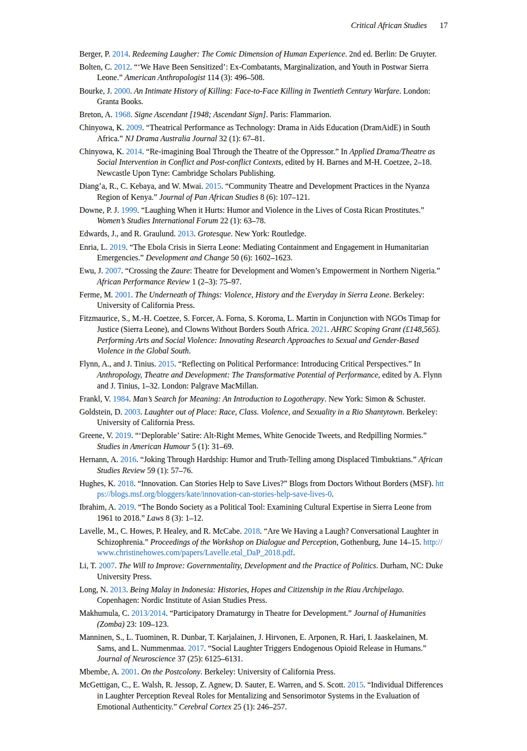Critical African Studies 17
Berger, P. 2014. Redeeming Laugher: The Comic Dimension of Human Experience. 2nd ed. Berlin: De Gruyter.
Bolten, C. 2012. “‘We Have Been Sensitized’: Ex-Combatants, Marginalization, and Youth in Postwar Sierra Leone.” American Anthropologist 114 (3): 496–508.
Bourke, J. 2000. An Intimate History of Killing: Face-to-Face Killing in Twentieth Century Warfare. London: Granta Books.
Breton, A. 1968. Signe Ascendant [1948; Ascendant Sign]. Paris: Flammarion.
Chinyowa, K. 2009. “Theatrical Performance as Technology: Drama in Aids Education (DramAidE) in South Africa.” NJ Drama Australia Journal 32 (1): 67–81.
Chinyowa, K. 2014. “Re-imagining Boal Through the Theatre of the Oppressor.” In Applied Drama/Theatre as Social Intervention in Conflict and Post-conflict Contexts, edited by H. Barnes and M-H. Coetzee, 2–18. Newcastle Upon Tyne: Cambridge Scholars Publishing.
Diang’a, R., C. Kebaya, and W. Mwai. 2015. “Community Theatre and Development Practices in the Nyanza Region of Kenya.” Journal of Pan African Studies 8 (6): 107–121.
Downe, P. J. 1999. “Laughing When it Hurts: Humor and Violence in the Lives of Costa Rican Prostitutes.” Women’s Studies International Forum 22 (1): 63–78.
Edwards, J., and R. Graulund. 2013. Grotesque. New York: Routledge.
Enria, L. 2019. “The Ebola Crisis in Sierra Leone: Mediating Containment and Engagement in Humanitarian Emergencies.” Development and Change 50 (6): 1602–1623.
Ewu, J. 2007. “Crossing the Zaure: Theatre for Development and Women’s Empowerment in Northern Nigeria.” African Performance Review 1 (2–3): 75–97.
Ferme, M. 2001. The Underneath of Things: Violence, History and the Everyday in Sierra Leone. Berkeley: University of California Press.
Fitzmaurice, S., M.-H. Coetzee, S. Forcer, A. Forna, S. Koroma, L. Martin in Conjunction with NGOs Timap for Justice (Sierra Leone), and Clowns Without Borders South Africa. 2021. AHRC Scoping Grant (£148,565). Performing Arts and Social Violence: Innovating Research Approaches to Sexual and Gender-Based Violence in the Global South.
Flynn, A., and J. Tinius. 2015. “Reflecting on Political Performance: Introducing Critical Perspectives.” In Anthropology, Theatre and Development: The Transformative Potential of Performance, edited by A. Flynn and J. Tinius, 1–32. London: Palgrave MacMillan.
Frankl, V. 1984. Man’s Search for Meaning: An Introduction to Logotherapy. New York: Simon & Schuster.
Goldstein, D. 2003. Laughter out of Place: Race, Class. Violence, and Sexuality in a Rio Shantytown. Berkeley: University of California Press.
Greene, V. 2019. “‘Deplorable’ Satire: Alt-Right Memes, White Genocide Tweets, and Redpilling Normies.” Studies in American Humour 5 (1): 31–69.
Hernann, A. 2016. “Joking Through Hardship: Humor and Truth-Telling among Displaced Timbuktians.” African Studies Review 59 (1): 57–76.
Hughes, K. 2018. “Innovation. Can Stories Help to Save Lives?” Blogs from Doctors Without Borders (MSF). https://blogs.msf.org/bloggers/kate/innovation-can-stories-help-save-lives-0.
Ibrahim, A. 2019. “The Bondo Society as a Political Tool: Examining Cultural Expertise in Sierra Leone from 1961 to 2018.” Laws 8 (3): 1–12.
Lavelle, M., C. Howes, P. Healey, and R. McCabe. 2018. “Are We Having a Laugh? Conversational Laughter in Schizophrenia.” Proceedings of the Workshop on Dialogue and Perception, Gothenburg, June 14–15. http://www.christinehowes.com/papers/Lavelle.etal_DaP_2018.pdf.
Li, T. 2007. The Will to Improve: Governmentality, Development and the Practice of Politics. Durham, NC: Duke University Press.
Long, N. 2013. Being Malay in Indonesia: Histories, Hopes and Citizenship in the Riau Archipelago. Copenhagen: Nordic Institute of Asian Studies Press.
Makhumula, C. 2013/2014. “Participatory Dramaturgy in Theatre for Development.” Journal of Humanities (Zomba) 23: 109–123.
Manninen, S., L. Tuominen, R. Dunbar, T. Karjalainen, J. Hirvonen, E. Arponen, R. Hari, I. Jaaskelainen, M. Sams, and L. Nummenmaa. 2017. “Social Laughter Triggers Endogenous Opioid Release in Humans.” Journal of Neuroscience 37 (25): 6125–6131.
Mbembe, A. 2001. On the Postcolony. Berkeley: University of California Press.
McGettigan, C., E. Walsh, R. Jessop, Z. Agnew, D. Sauter, E. Warren, and S. Scott. 2015. “Individual Differences in Laughter Perception Reveal Roles for Mentalizing and Sensorimotor Systems in the Evaluation of Emotional Authenticity.” Cerebral Cortex 25 (1): 246–257.